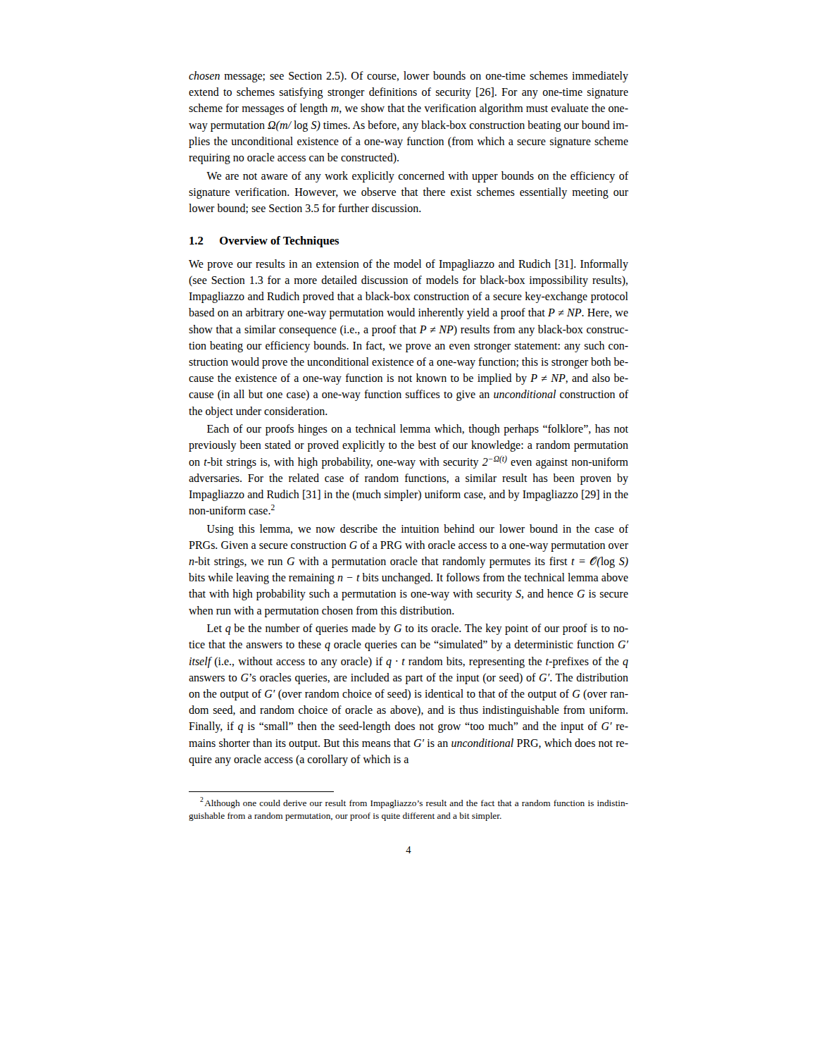chosen message; see Section 2.5). Of course, lower bounds on one-time schemes immediately extend to schemes satisfying stronger definitions of security [26]. For any one-time signature scheme for messages of length m, we show that the verification algorithm must evaluate the one-way permutation Ω(m/ log S) times. As before, any black-box construction beating our bound implies the unconditional existence of a one-way function (from which a secure signature scheme requiring no oracle access can be constructed).
We are not aware of any work explicitly concerned with upper bounds on the efficiency of signature verification. However, we observe that there exist schemes essentially meeting our lower bound; see Section 3.5 for further discussion.
1.2 Overview of Techniques
We prove our results in an extension of the model of Impagliazzo and Rudich [31]. Informally (see Section 1.3 for a more detailed discussion of models for black-box impossibility results), Impagliazzo and Rudich proved that a black-box construction of a secure key-exchange protocol based on an arbitrary one-way permutation would inherently yield a proof that P ≠ NP. Here, we show that a similar consequence (i.e., a proof that P ≠ NP) results from any black-box construction beating our efficiency bounds. In fact, we prove an even stronger statement: any such construction would prove the unconditional existence of a one-way function; this is stronger both because the existence of a one-way function is not known to be implied by P ≠ NP, and also because (in all but one case) a one-way function suffices to give an unconditional construction of the object under consideration.
Each of our proofs hinges on a technical lemma which, though perhaps “folklore”, has not previously been stated or proved explicitly to the best of our knowledge: a random permutation on t-bit strings is, with high probability, one-way with security 2−Ω(t) even against non-uniform adversaries. For the related case of random functions, a similar result has been proven by Impagliazzo and Rudich [31] in the (much simpler) uniform case, and by Impagliazzo [29] in the non-uniform case.2
Using this lemma, we now describe the intuition behind our lower bound in the case of PRGs. Given a secure construction G of a PRG with oracle access to a one-way permutation over n-bit strings, we run G with a permutation oracle that randomly permutes its first t = 𝒪(log S) bits while leaving the remaining n − t bits unchanged. It follows from the technical lemma above that with high probability such a permutation is one-way with security S, and hence G is secure when run with a permutation chosen from this distribution.
Let q be the number of queries made by G to its oracle. The key point of our proof is to notice that the answers to these q oracle queries can be “simulated” by a deterministic function G′ itself (i.e., without access to any oracle) if q · t random bits, representing the t-prefixes of the q answers to G’s oracles queries, are included as part of the input (or seed) of G′. The distribution on the output of G′ (over random choice of seed) is identical to that of the output of G (over random seed, and random choice of oracle as above), and is thus indistinguishable from uniform. Finally, if q is “small” then the seed-length does not grow “too much” and the input of G′ remains shorter than its output. But this means that G′ is an unconditional PRG, which does not require any oracle access (a corollary of which is a
2Although one could derive our result from Impagliazzo’s result and the fact that a random function is indistinguishable from a random permutation, our proof is quite different and a bit simpler.
4